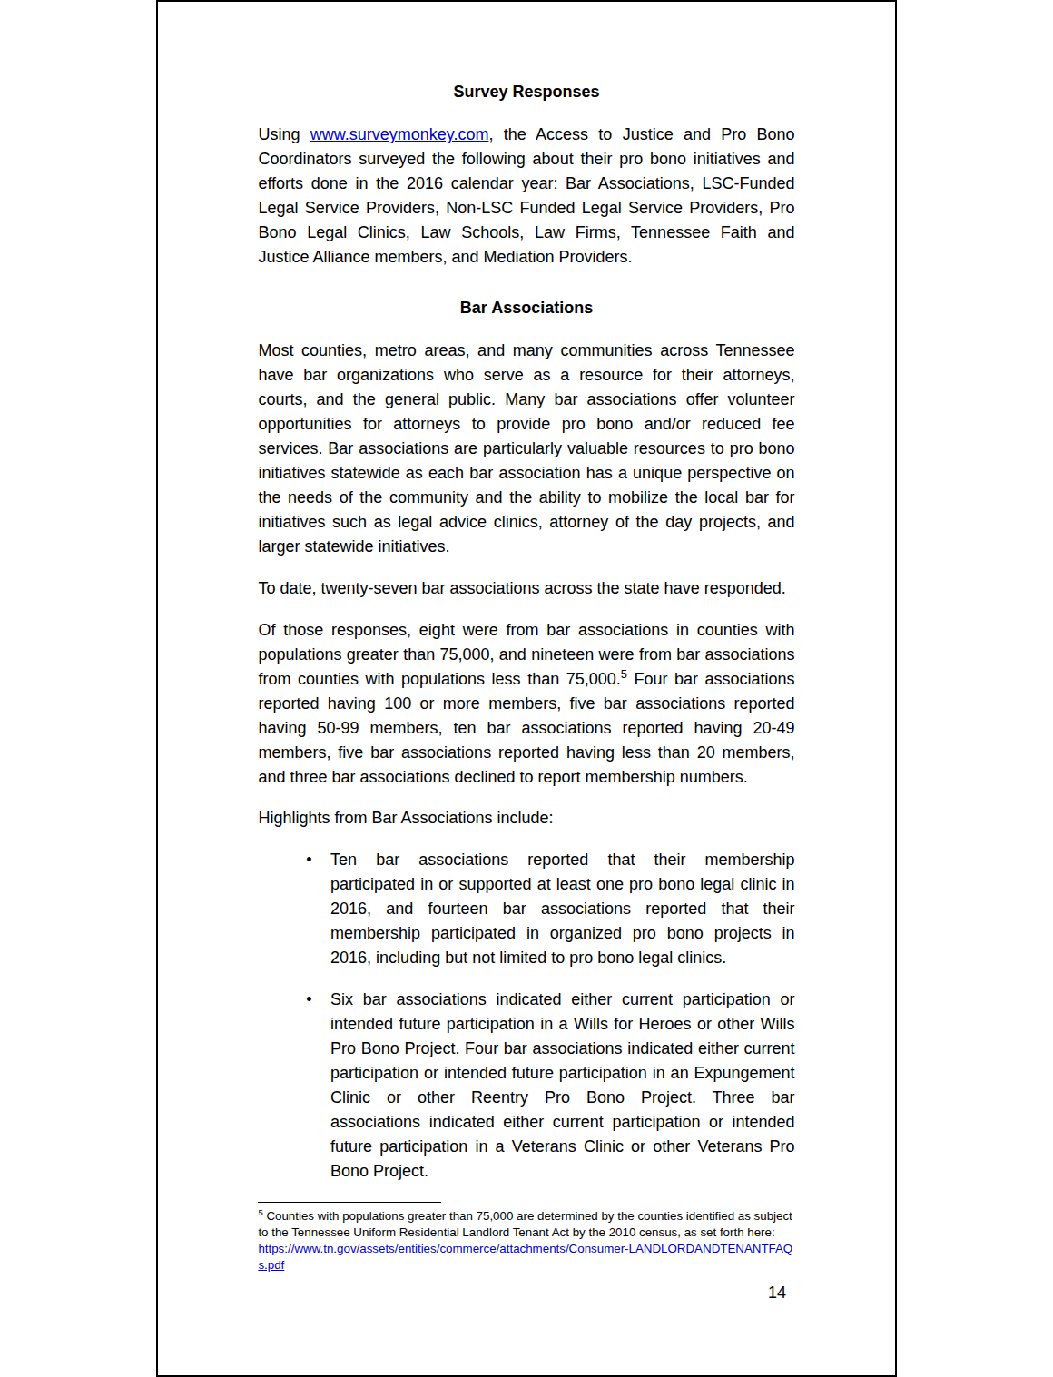Survey Responses
Using www.surveymonkey.com, the Access to Justice and Pro Bono Coordinators surveyed the following about their pro bono initiatives and efforts done in the 2016 calendar year: Bar Associations, LSC-Funded Legal Service Providers, Non-LSC Funded Legal Service Providers, Pro Bono Legal Clinics, Law Schools, Law Firms, Tennessee Faith and Justice Alliance members, and Mediation Providers.
Bar Associations
Most counties, metro areas, and many communities across Tennessee have bar organizations who serve as a resource for their attorneys, courts, and the general public. Many bar associations offer volunteer opportunities for attorneys to provide pro bono and/or reduced fee services. Bar associations are particularly valuable resources to pro bono initiatives statewide as each bar association has a unique perspective on the needs of the community and the ability to mobilize the local bar for initiatives such as legal advice clinics, attorney of the day projects, and larger statewide initiatives.
To date, twenty-seven bar associations across the state have responded.
Of those responses, eight were from bar associations in counties with populations greater than 75,000, and nineteen were from bar associations from counties with populations less than 75,000.5 Four bar associations reported having 100 or more members, five bar associations reported having 50-99 members, ten bar associations reported having 20-49 members, five bar associations reported having less than 20 members, and three bar associations declined to report membership numbers.
Highlights from Bar Associations include:
Ten bar associations reported that their membership participated in or supported at least one pro bono legal clinic in 2016, and fourteen bar associations reported that their membership participated in organized pro bono projects in 2016, including but not limited to pro bono legal clinics.
Six bar associations indicated either current participation or intended future participation in a Wills for Heroes or other Wills Pro Bono Project. Four bar associations indicated either current participation or intended future participation in an Expungement Clinic or other Reentry Pro Bono Project. Three bar associations indicated either current participation or intended future participation in a Veterans Clinic or other Veterans Pro Bono Project.
5 Counties with populations greater than 75,000 are determined by the counties identified as subject to the Tennessee Uniform Residential Landlord Tenant Act by the 2010 census, as set forth here:
https://www.tn.gov/assets/entities/commerce/attachments/Consumer-LANDLORDANDTENANTFAQs.pdf
14